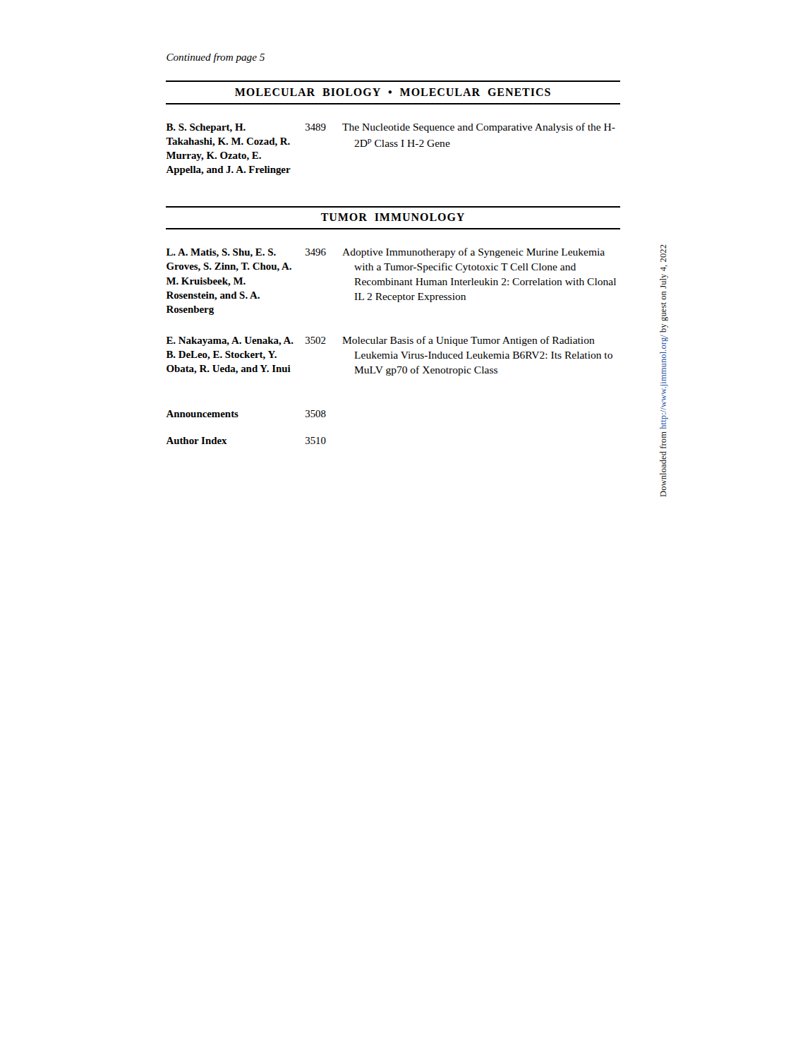Continued from page 5
MOLECULAR BIOLOGY • MOLECULAR GENETICS
B. S. Schepart, H. Takahashi, K. M. Cozad, R. Murray, K. Ozato, E. Appella, and J. A. Frelinger
3489
The Nucleotide Sequence and Comparative Analysis of the H-2Dp Class I H-2 Gene
TUMOR IMMUNOLOGY
L. A. Matis, S. Shu, E. S. Groves, S. Zinn, T. Chou, A. M. Kruisbeek, M. Rosenstein, and S. A. Rosenberg
3496
Adoptive Immunotherapy of a Syngeneic Murine Leukemia with a Tumor-Specific Cytotoxic T Cell Clone and Recombinant Human Interleukin 2: Correlation with Clonal IL 2 Receptor Expression
E. Nakayama, A. Uenaka, A. B. DeLeo, E. Stockert, Y. Obata, R. Ueda, and Y. Inui
3502
Molecular Basis of a Unique Tumor Antigen of Radiation Leukemia Virus-Induced Leukemia B6RV2: Its Relation to MuLV gp70 of Xenotropic Class
Announcements
3508
Author Index
3510
Downloaded from http://www.jimmunol.org/ by guest on July 4, 2022